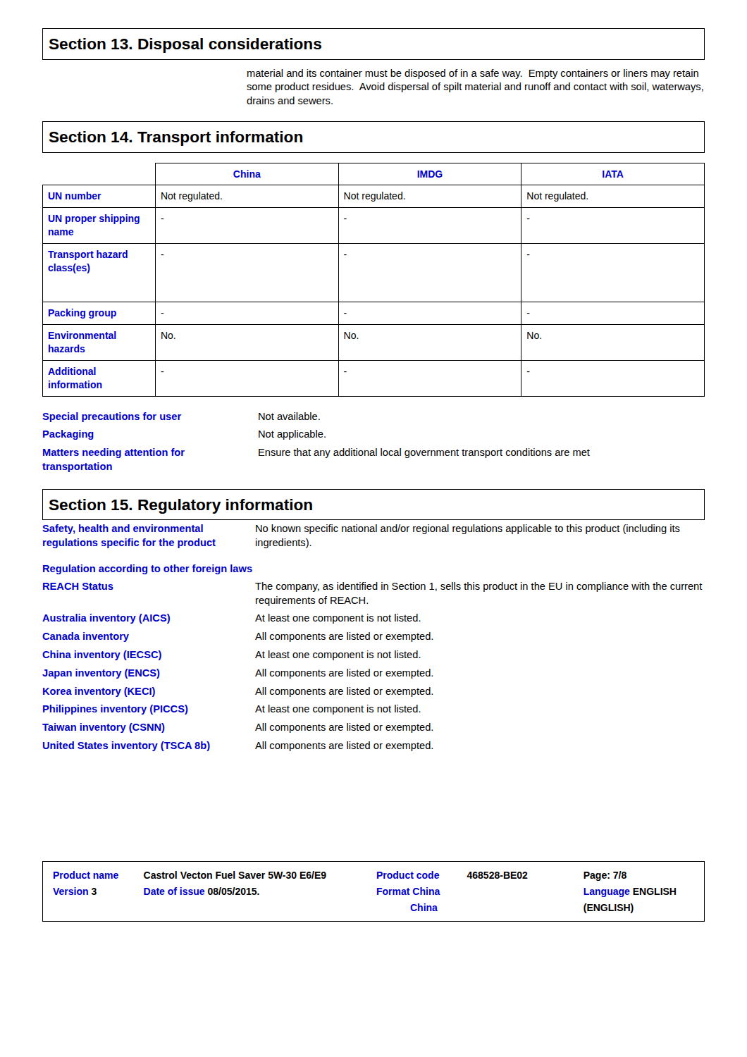Section 13. Disposal considerations
material and its container must be disposed of in a safe way. Empty containers or liners may retain some product residues. Avoid dispersal of spilt material and runoff and contact with soil, waterways, drains and sewers.
Section 14. Transport information
| | China | IMDG | IATA |
| --- | --- | --- | --- |
| UN number | Not regulated. | Not regulated. | Not regulated. |
| UN proper shipping name | - | - | - |
| Transport hazard class(es) | - | - | - |
| Packing group | - | - | - |
| Environmental hazards | No. | No. | No. |
| Additional information | - | - | - |
| Special precautions for user | Not available. |
| Packaging | Not applicable. |
| Matters needing attention for transportation | Ensure that any additional local government transport conditions are met |
Section 15. Regulatory information
| Safety, health and environmental regulations specific for the product | No known specific national and/or regional regulations applicable to this product (including its ingredients). |
Regulation according to other foreign laws
| REACH Status | The company, as identified in Section 1, sells this product in the EU in compliance with the current requirements of REACH. |
| Australia inventory (AICS) | At least one component is not listed. |
| Canada inventory | All components are listed or exempted. |
| China inventory (IECSC) | At least one component is not listed. |
| Japan inventory (ENCS) | All components are listed or exempted. |
| Korea inventory (KECI) | All components are listed or exempted. |
| Philippines inventory (PICCS) | At least one component is not listed. |
| Taiwan inventory (CSNN) | All components are listed or exempted. |
| United States inventory (TSCA 8b) | All components are listed or exempted. |
| Product name | Castrol Vecton Fuel Saver 5W-30 E6/E9 | Product code | 468528-BE02 | Page: 7/8 |
| Version 3 | Date of issue 08/05/2015. | Format China | | Language ENGLISH |
| | | China | | (ENGLISH) |